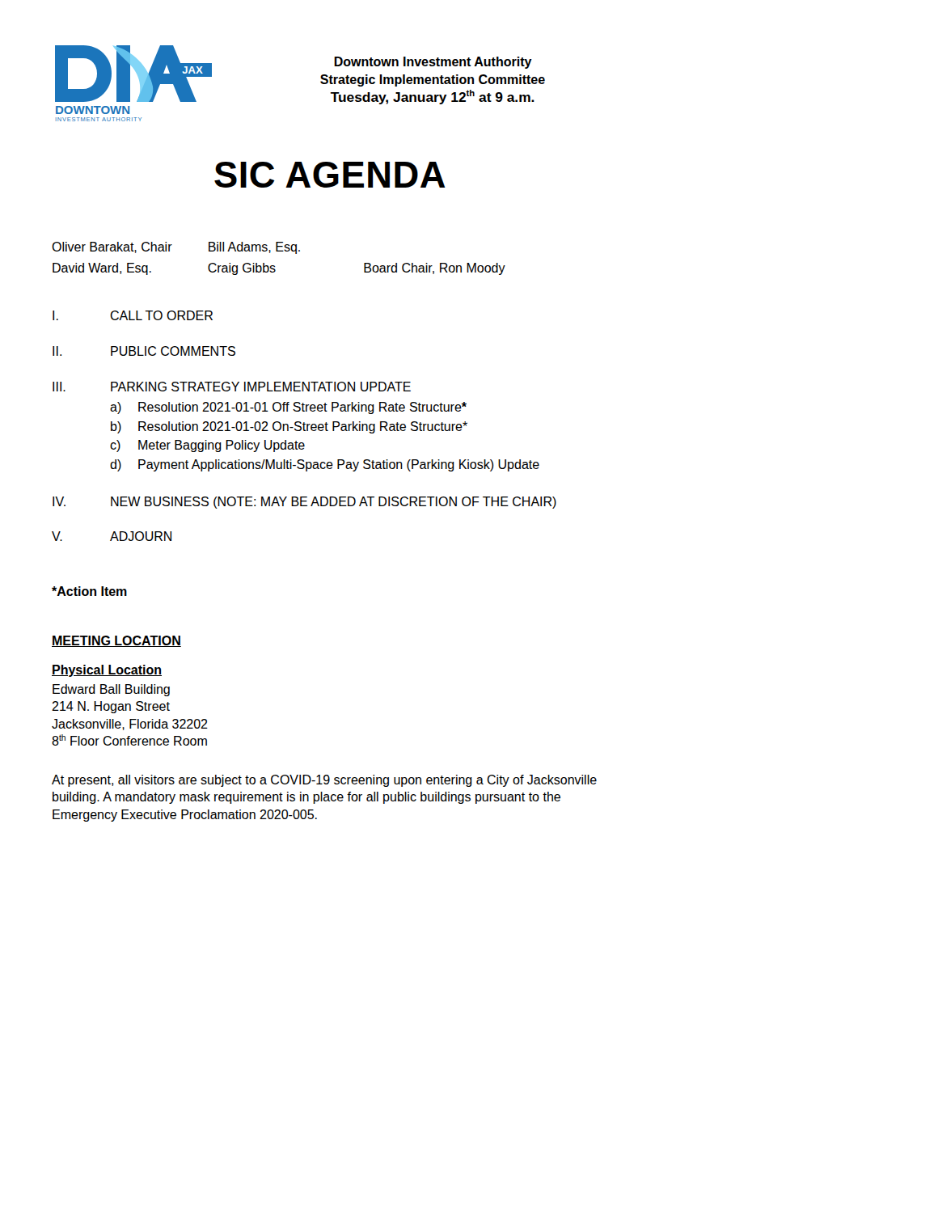DIA JAX Downtown Investment Authority JAX DOWNTOWN INVESTMENT AUTHORITY
Downtown Investment Authority
Strategic Implementation Committee
Tuesday, January 12th at 9 a.m.
SIC AGENDA
| Oliver Barakat, Chair | Bill Adams, Esq. | |
| David Ward, Esq. | Craig Gibbs | Board Chair, Ron Moody |
I. CALL TO ORDER
II. PUBLIC COMMENTS
III. PARKING STRATEGY IMPLEMENTATION UPDATE
a) Resolution 2021-01-01 Off Street Parking Rate Structure*
b) Resolution 2021-01-02 On-Street Parking Rate Structure*
c) Meter Bagging Policy Update
d) Payment Applications/Multi-Space Pay Station (Parking Kiosk) Update
IV. NEW BUSINESS (NOTE: MAY BE ADDED AT DISCRETION OF THE CHAIR)
V. ADJOURN
*Action Item
MEETING LOCATION
Physical Location
Edward Ball Building
214 N. Hogan Street
Jacksonville, Florida 32202
8th Floor Conference Room
At present, all visitors are subject to a COVID-19 screening upon entering a City of Jacksonville building. A mandatory mask requirement is in place for all public buildings pursuant to the Emergency Executive Proclamation 2020-005.